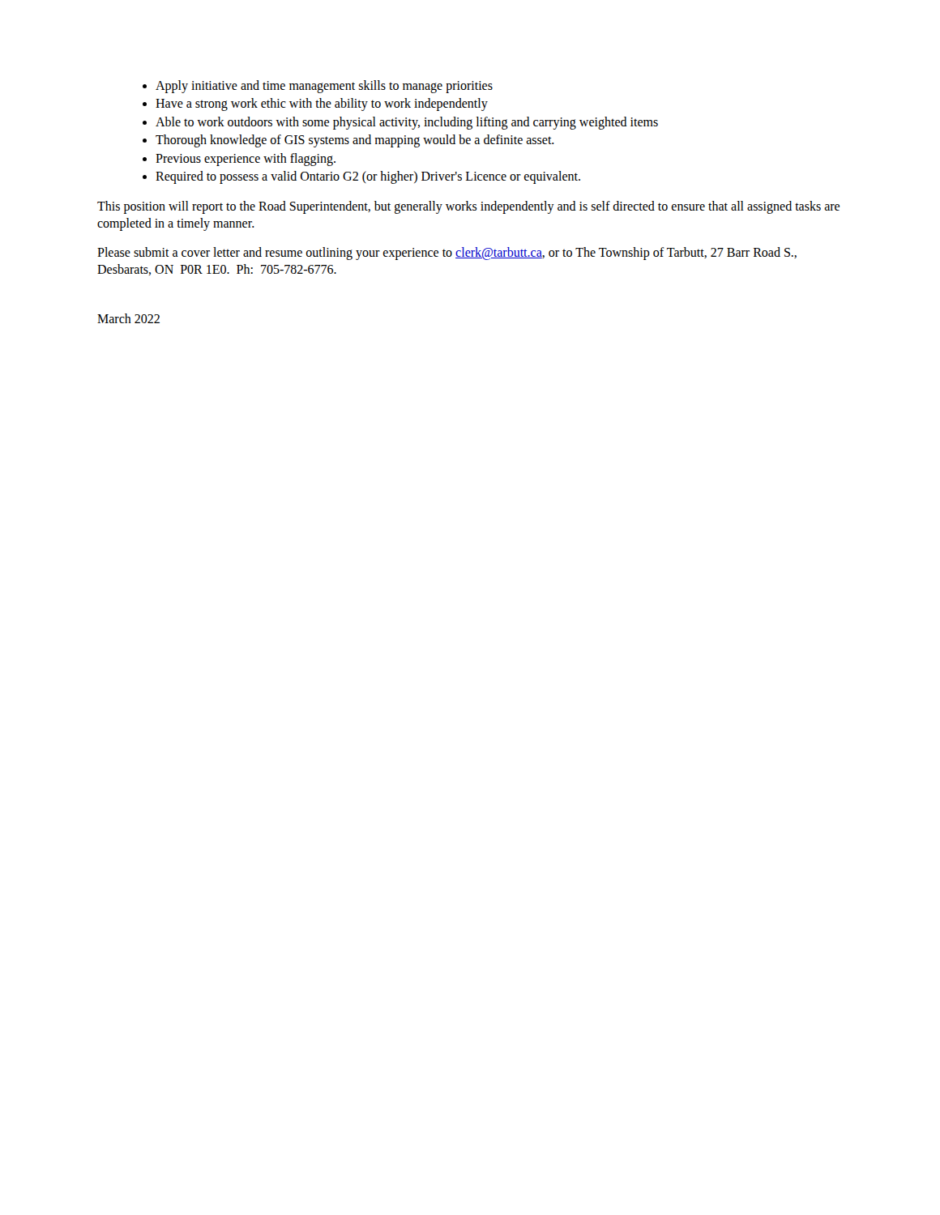Apply initiative and time management skills to manage priorities
Have a strong work ethic with the ability to work independently
Able to work outdoors with some physical activity, including lifting and carrying weighted items
Thorough knowledge of GIS systems and mapping would be a definite asset.
Previous experience with flagging.
Required to possess a valid Ontario G2 (or higher) Driver's Licence or equivalent.
This position will report to the Road Superintendent, but generally works independently and is self directed to ensure that all assigned tasks are completed in a timely manner.
Please submit a cover letter and resume outlining your experience to clerk@tarbutt.ca, or to The Township of Tarbutt, 27 Barr Road S., Desbarats, ON P0R 1E0. Ph: 705-782-6776.
March 2022